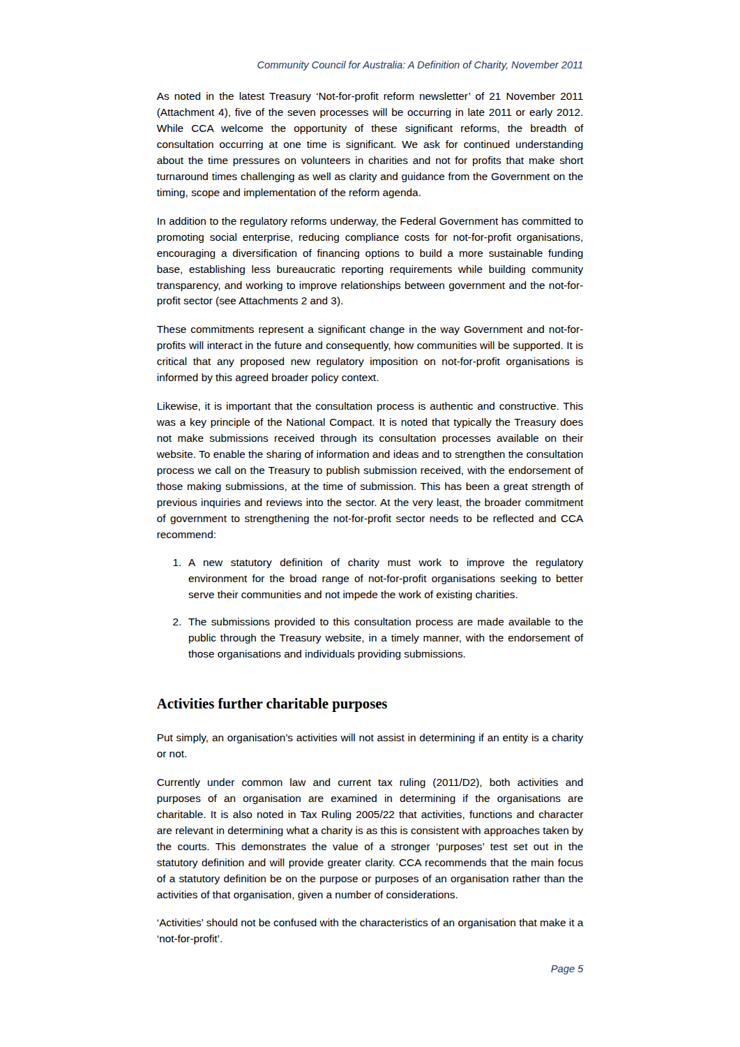Community Council for Australia: A Definition of Charity, November 2011
As noted in the latest Treasury ‘Not-for-profit reform newsletter’ of 21 November 2011 (Attachment 4), five of the seven processes will be occurring in late 2011 or early 2012. While CCA welcome the opportunity of these significant reforms, the breadth of consultation occurring at one time is significant. We ask for continued understanding about the time pressures on volunteers in charities and not for profits that make short turnaround times challenging as well as clarity and guidance from the Government on the timing, scope and implementation of the reform agenda.
In addition to the regulatory reforms underway, the Federal Government has committed to promoting social enterprise, reducing compliance costs for not-for-profit organisations, encouraging a diversification of financing options to build a more sustainable funding base, establishing less bureaucratic reporting requirements while building community transparency, and working to improve relationships between government and the not-for-profit sector (see Attachments 2 and 3).
These commitments represent a significant change in the way Government and not-for-profits will interact in the future and consequently, how communities will be supported. It is critical that any proposed new regulatory imposition on not-for-profit organisations is informed by this agreed broader policy context.
Likewise, it is important that the consultation process is authentic and constructive. This was a key principle of the National Compact. It is noted that typically the Treasury does not make submissions received through its consultation processes available on their website. To enable the sharing of information and ideas and to strengthen the consultation process we call on the Treasury to publish submission received, with the endorsement of those making submissions, at the time of submission. This has been a great strength of previous inquiries and reviews into the sector. At the very least, the broader commitment of government to strengthening the not-for-profit sector needs to be reflected and CCA recommend:
A new statutory definition of charity must work to improve the regulatory environment for the broad range of not-for-profit organisations seeking to better serve their communities and not impede the work of existing charities.
The submissions provided to this consultation process are made available to the public through the Treasury website, in a timely manner, with the endorsement of those organisations and individuals providing submissions.
Activities further charitable purposes
Put simply, an organisation’s activities will not assist in determining if an entity is a charity or not.
Currently under common law and current tax ruling (2011/D2), both activities and purposes of an organisation are examined in determining if the organisations are charitable. It is also noted in Tax Ruling 2005/22 that activities, functions and character are relevant in determining what a charity is as this is consistent with approaches taken by the courts. This demonstrates the value of a stronger ‘purposes’ test set out in the statutory definition and will provide greater clarity. CCA recommends that the main focus of a statutory definition be on the purpose or purposes of an organisation rather than the activities of that organisation, given a number of considerations.
‘Activities’ should not be confused with the characteristics of an organisation that make it a ‘not-for-profit’.
Page 5